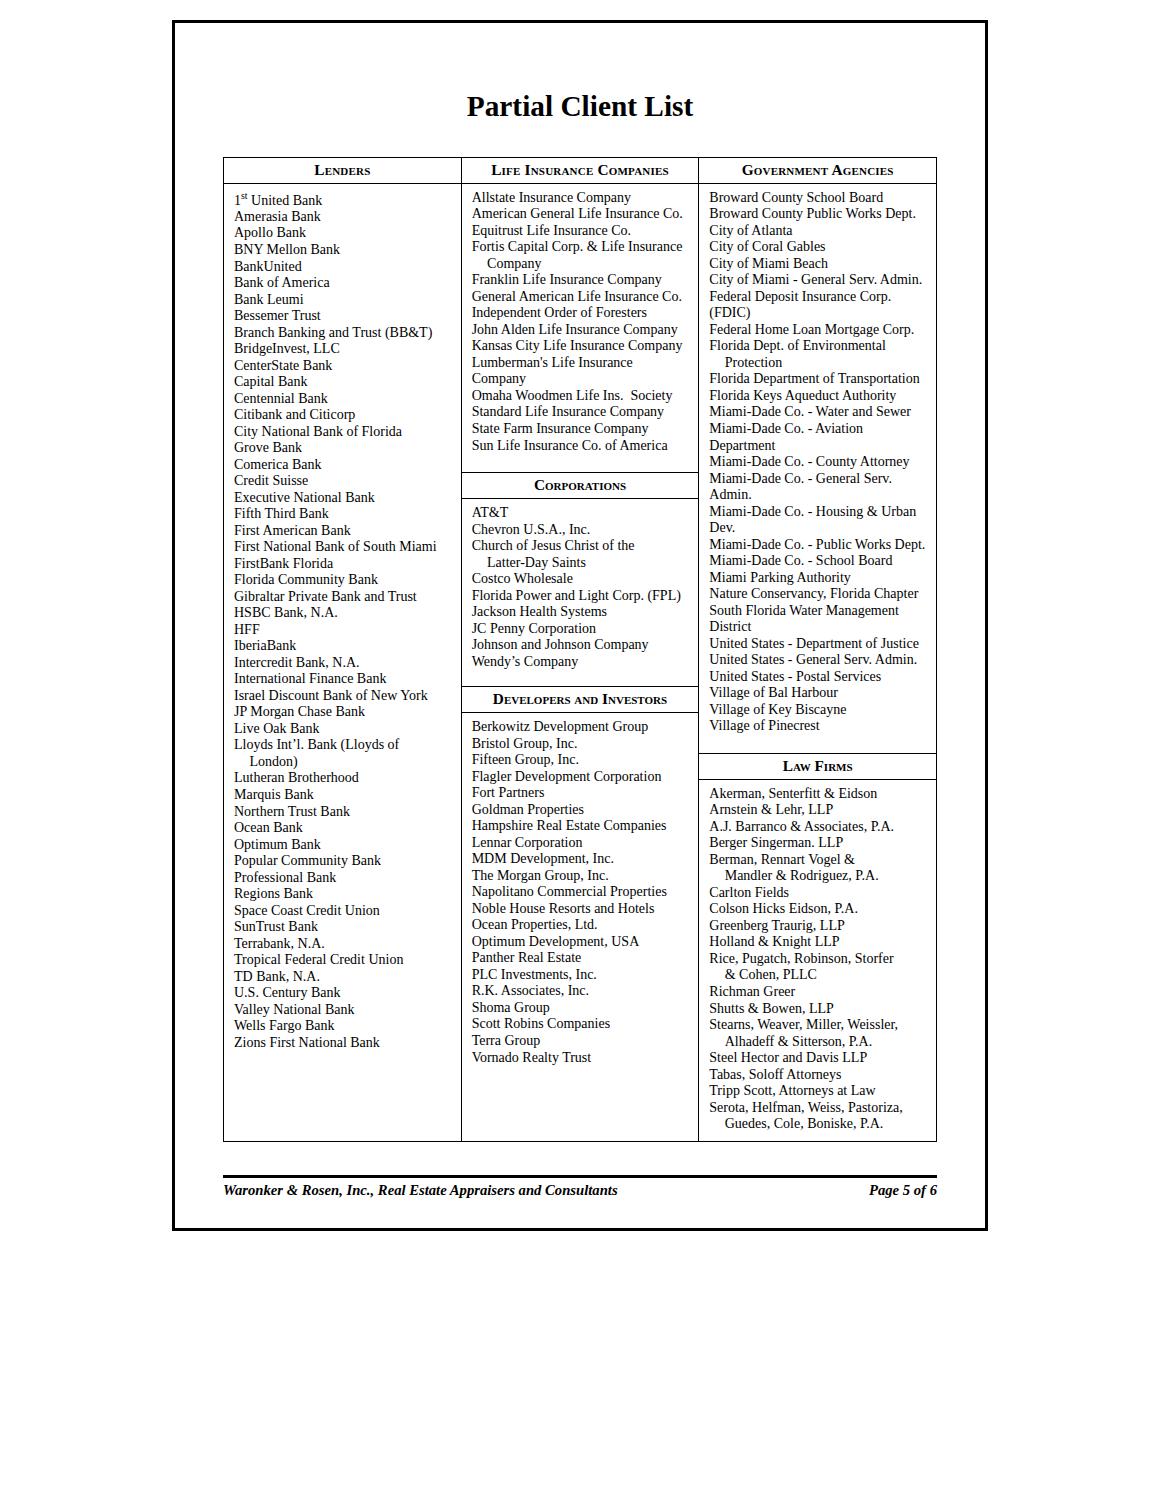Partial Client List
| Lenders 1 st United Bank Amerasia Bank Apollo Bank BNY Mellon Bank BankUnited Bank of America Bank Leumi Bessemer Trust Branch Banking and Trust (BB&T) BridgeInvest, LLC CenterState Bank Capital Bank Centennial Bank Citibank and Citicorp City National Bank of Florida Grove Bank Comerica Bank Credit Suisse Executive National Bank Fifth Third Bank First American Bank First National Bank of South Miami FirstBank Florida Florida Community Bank Gibraltar Private Bank and Trust HSBC Bank, N.A. HFF IberiaBank Intercredit Bank, N.A. International Finance Bank Israel Discount Bank of New York JP Morgan Chase Bank Live Oak Bank Lloyds Int’l. Bank (Lloyds of London) Lutheran Brotherhood Marquis Bank Northern Trust Bank Ocean Bank Optimum Bank Popular Community Bank Professional Bank Regions Bank Space Coast Credit Union SunTrust Bank Terrabank, N.A. Tropical Federal Credit Union TD Bank, N.A. U.S. Century Bank Valley National Bank Wells Fargo Bank Zions First National Bank | Life Insurance Companies Allstate Insurance Company American General Life Insurance Co. Equitrust Life Insurance Co. Fortis Capital Corp. & Life Insurance Company Franklin Life Insurance Company General American Life Insurance Co. Independent Order of Foresters John Alden Life Insurance Company Kansas City Life Insurance Company Lumberman's Life Insurance Company Omaha Woodmen Life Ins. Society Standard Life Insurance Company State Farm Insurance Company Sun Life Insurance Co. of America Corporations AT&T Chevron U.S.A., Inc. Church of Jesus Christ of the Latter-Day Saints Costco Wholesale Florida Power and Light Corp. (FPL) Jackson Health Systems JC Penny Corporation Johnson and Johnson Company Wendy’s Company Developers and Investors Berkowitz Development Group Bristol Group, Inc. Fifteen Group, Inc. Flagler Development Corporation Fort Partners Goldman Properties Hampshire Real Estate Companies Lennar Corporation MDM Development, Inc. The Morgan Group, Inc. Napolitano Commercial Properties Noble House Resorts and Hotels Ocean Properties, Ltd. Optimum Development, USA Panther Real Estate PLC Investments, Inc. R.K. Associates, Inc. Shoma Group Scott Robins Companies Terra Group Vornado Realty Trust | Government Agencies Broward County School Board Broward County Public Works Dept. City of Atlanta City of Coral Gables City of Miami Beach City of Miami - General Serv. Admin. Federal Deposit Insurance Corp. (FDIC) Federal Home Loan Mortgage Corp. Florida Dept. of Environmental Protection Florida Department of Transportation Florida Keys Aqueduct Authority Miami-Dade Co. - Water and Sewer Miami-Dade Co. - Aviation Department Miami-Dade Co. - County Attorney Miami-Dade Co. - General Serv. Admin. Miami-Dade Co. - Housing & Urban Dev. Miami-Dade Co. - Public Works Dept. Miami-Dade Co. - School Board Miami Parking Authority Nature Conservancy, Florida Chapter South Florida Water Management District United States - Department of Justice United States - General Serv. Admin. United States - Postal Services Village of Bal Harbour Village of Key Biscayne Village of Pinecrest Law Firms Akerman, Senterfitt & Eidson Arnstein & Lehr, LLP A.J. Barranco & Associates, P.A. Berger Singerman. LLP Berman, Rennart Vogel & Mandler & Rodriguez, P.A. Carlton Fields Colson Hicks Eidson, P.A. Greenberg Traurig, LLP Holland & Knight LLP Rice, Pugatch, Robinson, Storfer & Cohen, PLLC Richman Greer Shutts & Bowen, LLP Stearns, Weaver, Miller, Weissler, Alhadeff & Sitterson, P.A. Steel Hector and Davis LLP Tabas, Soloff Attorneys Tripp Scott, Attorneys at Law Serota, Helfman, Weiss, Pastoriza, Guedes, Cole, Boniske, P.A. |
Waronker & Rosen, Inc., Real Estate Appraisers and Consultants
Page 5 of 6